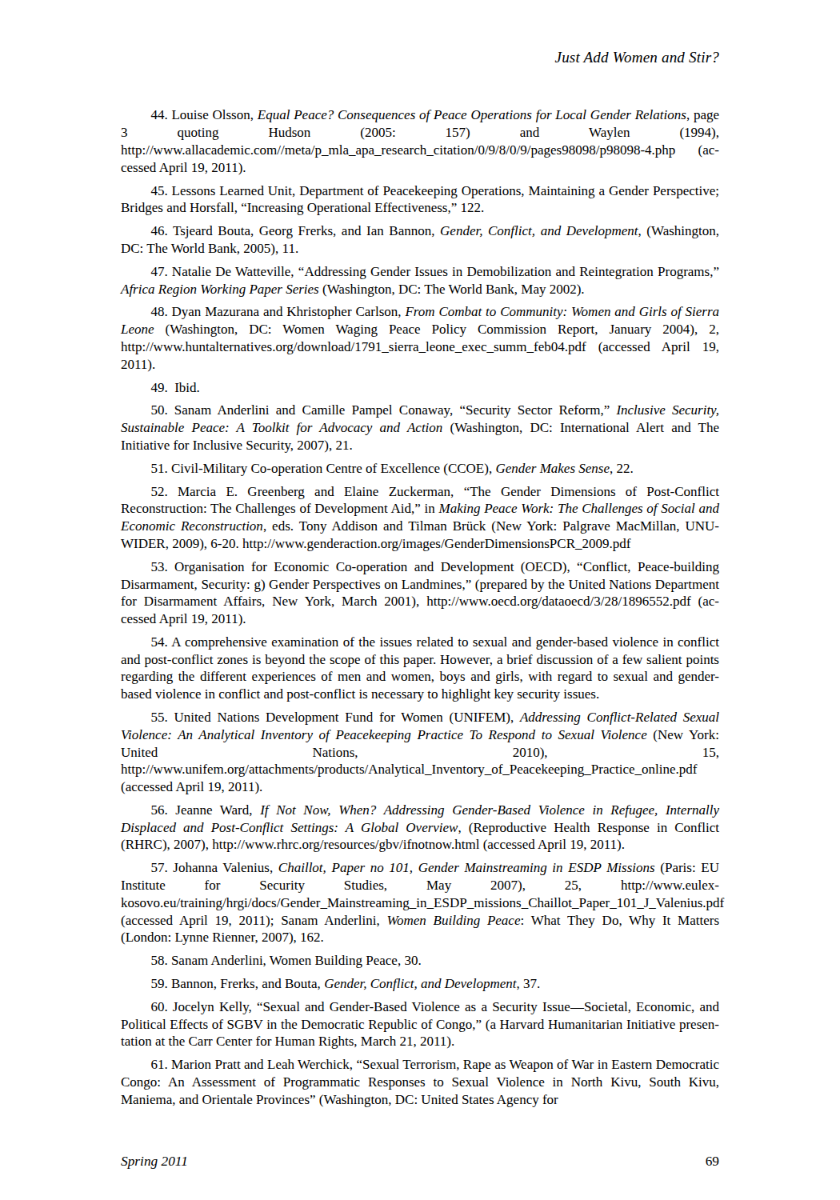Just Add Women and Stir?
44. Louise Olsson, Equal Peace? Consequences of Peace Operations for Local Gender Relations, page 3 quoting Hudson (2005: 157) and Waylen (1994), http://www.allacademic.com//meta/p_mla_apa_research_citation/0/9/8/0/9/pages98098/p98098-4.php (accessed April 19, 2011).
45. Lessons Learned Unit, Department of Peacekeeping Operations, Maintaining a Gender Perspective; Bridges and Horsfall, “Increasing Operational Effectiveness,” 122.
46. Tsjeard Bouta, Georg Frerks, and Ian Bannon, Gender, Conflict, and Development, (Washington, DC: The World Bank, 2005), 11.
47. Natalie De Watteville, “Addressing Gender Issues in Demobilization and Reintegration Programs,” Africa Region Working Paper Series (Washington, DC: The World Bank, May 2002).
48. Dyan Mazurana and Khristopher Carlson, From Combat to Community: Women and Girls of Sierra Leone (Washington, DC: Women Waging Peace Policy Commission Report, January 2004), 2, http://www.huntalternatives.org/download/1791_sierra_leone_exec_summ_feb04.pdf (accessed April 19, 2011).
49. Ibid.
50. Sanam Anderlini and Camille Pampel Conaway, “Security Sector Reform,” Inclusive Security, Sustainable Peace: A Toolkit for Advocacy and Action (Washington, DC: International Alert and The Initiative for Inclusive Security, 2007), 21.
51. Civil-Military Co-operation Centre of Excellence (CCOE), Gender Makes Sense, 22.
52. Marcia E. Greenberg and Elaine Zuckerman, “The Gender Dimensions of Post-Conflict Reconstruction: The Challenges of Development Aid,” in Making Peace Work: The Challenges of Social and Economic Reconstruction, eds. Tony Addison and Tilman Brück (New York: Palgrave MacMillan, UNU-WIDER, 2009), 6-20. http://www.genderaction.org/images/GenderDimensionsPCR_2009.pdf
53. Organisation for Economic Co-operation and Development (OECD), “Conflict, Peace-building Disarmament, Security: g) Gender Perspectives on Landmines,” (prepared by the United Nations Department for Disarmament Affairs, New York, March 2001), http://www.oecd.org/dataoecd/3/28/1896552.pdf (accessed April 19, 2011).
54. A comprehensive examination of the issues related to sexual and gender-based violence in conflict and post-conflict zones is beyond the scope of this paper. However, a brief discussion of a few salient points regarding the different experiences of men and women, boys and girls, with regard to sexual and gender-based violence in conflict and post-conflict is necessary to highlight key security issues.
55. United Nations Development Fund for Women (UNIFEM), Addressing Conflict-Related Sexual Violence: An Analytical Inventory of Peacekeeping Practice To Respond to Sexual Violence (New York: United Nations, 2010), 15, http://www.unifem.org/attachments/products/Analytical_Inventory_of_Peacekeeping_Practice_online.pdf (accessed April 19, 2011).
56. Jeanne Ward, If Not Now, When? Addressing Gender-Based Violence in Refugee, Internally Displaced and Post-Conflict Settings: A Global Overview, (Reproductive Health Response in Conflict (RHRC), 2007), http://www.rhrc.org/resources/gbv/ifnotnow.html (accessed April 19, 2011).
57. Johanna Valenius, Chaillot, Paper no 101, Gender Mainstreaming in ESDP Missions (Paris: EU Institute for Security Studies, May 2007), 25, http://www.eulex-kosovo.eu/training/hrgi/docs/Gender_Mainstreaming_in_ESDP_missions_Chaillot_Paper_101_J_Valenius.pdf (accessed April 19, 2011); Sanam Anderlini, Women Building Peace: What They Do, Why It Matters (London: Lynne Rienner, 2007), 162.
58. Sanam Anderlini, Women Building Peace, 30.
59. Bannon, Frerks, and Bouta, Gender, Conflict, and Development, 37.
60. Jocelyn Kelly, “Sexual and Gender-Based Violence as a Security Issue—Societal, Economic, and Political Effects of SGBV in the Democratic Republic of Congo,” (a Harvard Humanitarian Initiative presentation at the Carr Center for Human Rights, March 21, 2011).
61. Marion Pratt and Leah Werchick, “Sexual Terrorism, Rape as Weapon of War in Eastern Democratic Congo: An Assessment of Programmatic Responses to Sexual Violence in North Kivu, South Kivu, Maniema, and Orientale Provinces” (Washington, DC: United States Agency for
Spring 2011
69